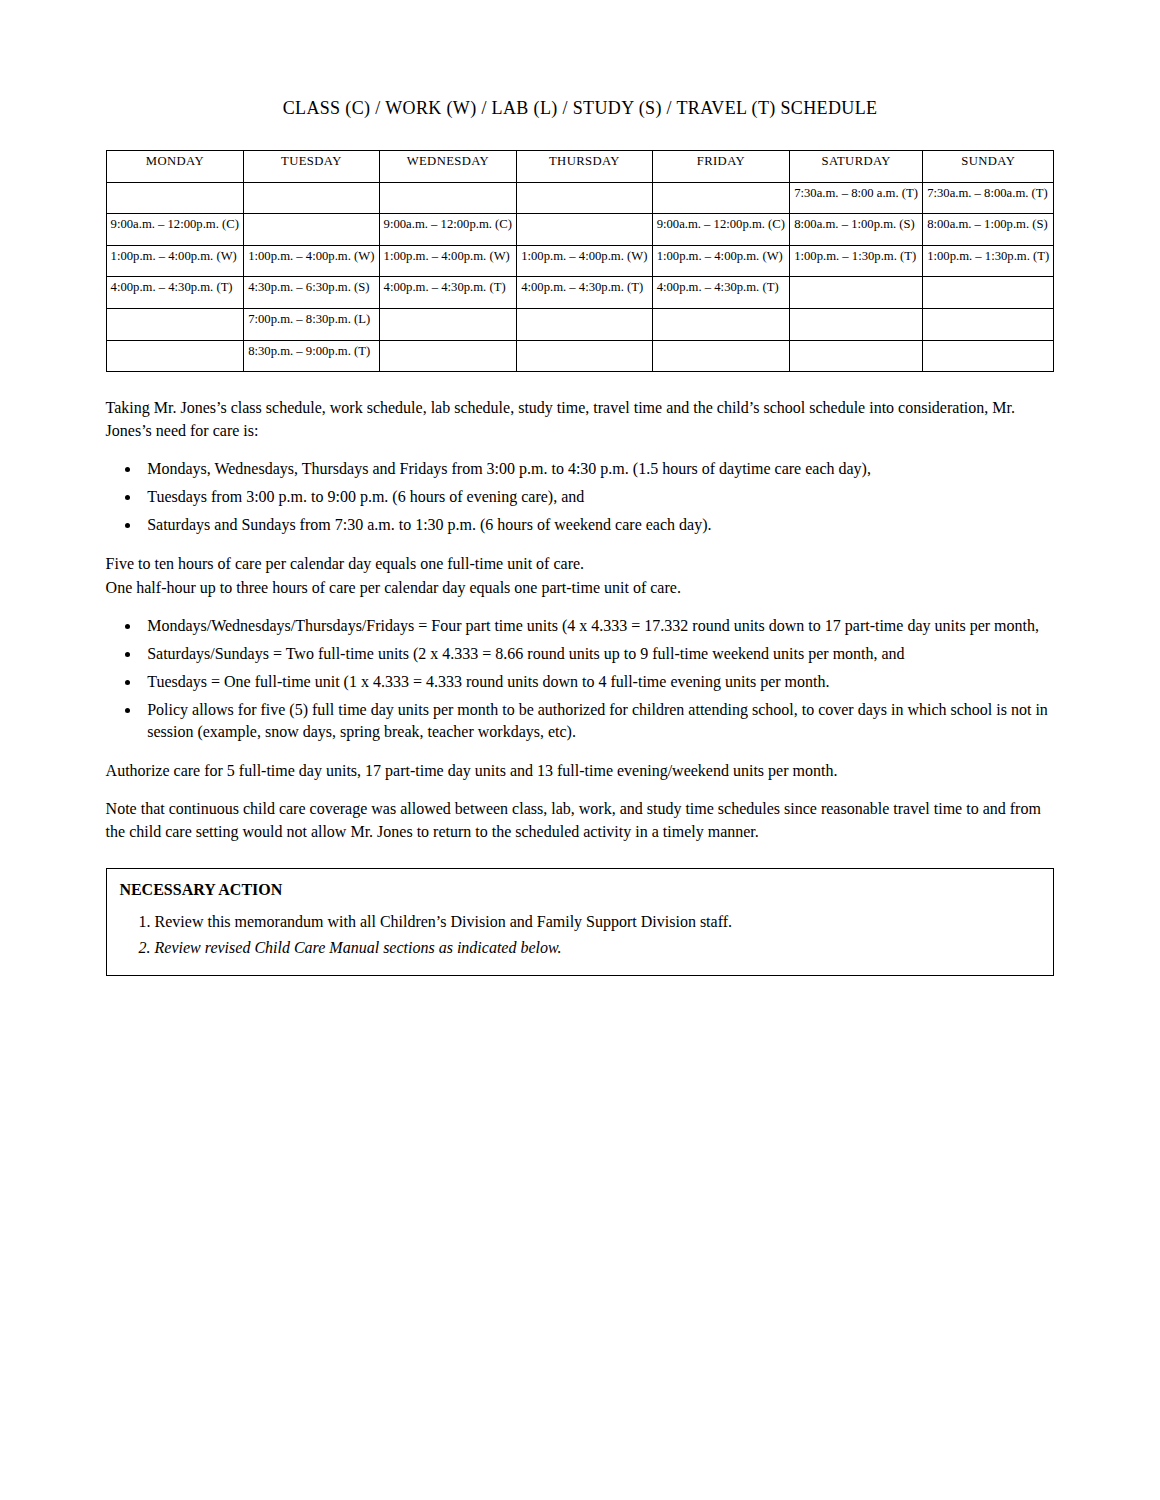CLASS (C) / WORK (W) / LAB (L) / STUDY (S) / TRAVEL (T) SCHEDULE
| MONDAY | TUESDAY | WEDNESDAY | THURSDAY | FRIDAY | SATURDAY | SUNDAY |
| --- | --- | --- | --- | --- | --- | --- |
| | | | | | 7:30a.m. – 8:00 a.m. (T) | 7:30a.m. – 8:00a.m. (T) |
| 9:00a.m. – 12:00p.m. (C) | | 9:00a.m. – 12:00p.m. (C) | | 9:00a.m. – 12:00p.m. (C) | 8:00a.m. – 1:00p.m. (S) | 8:00a.m. – 1:00p.m. (S) |
| 1:00p.m. – 4:00p.m. (W) | 1:00p.m. – 4:00p.m. (W) | 1:00p.m. – 4:00p.m. (W) | 1:00p.m. – 4:00p.m. (W) | 1:00p.m. – 4:00p.m. (W) | 1:00p.m. – 1:30p.m. (T) | 1:00p.m. – 1:30p.m. (T) |
| 4:00p.m. – 4:30p.m. (T) | 4:30p.m. – 6:30p.m. (S) | 4:00p.m. – 4:30p.m. (T) | 4:00p.m. – 4:30p.m. (T) | 4:00p.m. – 4:30p.m. (T) | | |
| | 7:00p.m. – 8:30p.m. (L) | | | | | |
| | 8:30p.m. – 9:00p.m. (T) | | | | | |
Taking Mr. Jones’s class schedule, work schedule, lab schedule, study time, travel time and the child’s school schedule into consideration, Mr. Jones’s need for care is:
Mondays, Wednesdays, Thursdays and Fridays from 3:00 p.m. to 4:30 p.m. (1.5 hours of daytime care each day),
Tuesdays from 3:00 p.m. to 9:00 p.m. (6 hours of evening care), and
Saturdays and Sundays from 7:30 a.m. to 1:30 p.m. (6 hours of weekend care each day).
Five to ten hours of care per calendar day equals one full-time unit of care.
One half-hour up to three hours of care per calendar day equals one part-time unit of care.
Mondays/Wednesdays/Thursdays/Fridays = Four part time units (4 x 4.333 = 17.332 round units down to 17 part-time day units per month,
Saturdays/Sundays = Two full-time units (2 x 4.333 = 8.66 round units up to 9 full-time weekend units per month, and
Tuesdays = One full-time unit (1 x 4.333 = 4.333 round units down to 4 full-time evening units per month.
Policy allows for five (5) full time day units per month to be authorized for children attending school, to cover days in which school is not in session (example, snow days, spring break, teacher workdays, etc).
Authorize care for 5 full-time day units, 17 part-time day units and 13 full-time evening/weekend units per month.
Note that continuous child care coverage was allowed between class, lab, work, and study time schedules since reasonable travel time to and from the child care setting would not allow Mr. Jones to return to the scheduled activity in a timely manner.
NECESSARY ACTION
Review this memorandum with all Children’s Division and Family Support Division staff.
Review revised Child Care Manual sections as indicated below.